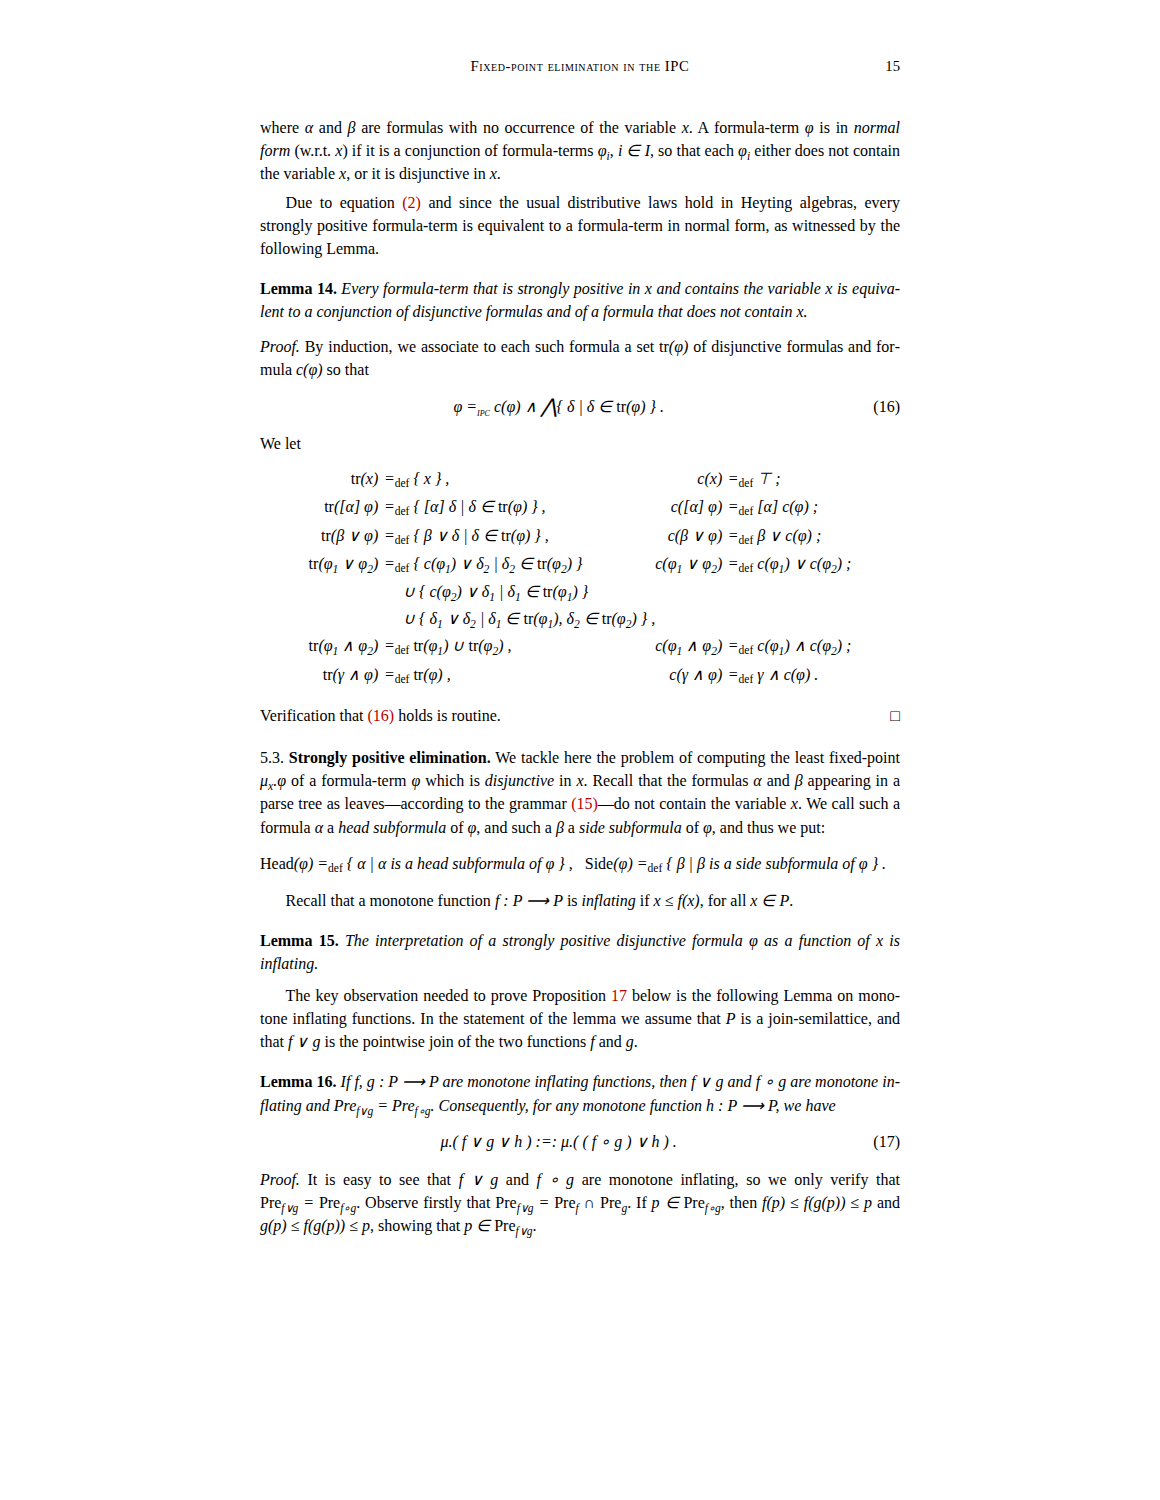Fixed-point elimination in the IPC 15
where α and β are formulas with no occurrence of the variable x. A formula-term φ is in normal form (w.r.t. x) if it is a conjunction of formula-terms φi, i ∈ I, so that each φi either does not contain the variable x, or it is disjunctive in x.
Due to equation (2) and since the usual distributive laws hold in Heyting algebras, every strongly positive formula-term is equivalent to a formula-term in normal form, as witnessed by the following Lemma.
Lemma 14. Every formula-term that is strongly positive in x and contains the variable x is equivalent to a conjunction of disjunctive formulas and of a formula that does not contain x.
Proof By induction, we associate to each such formula a set tr(φ) of disjunctive formulas and formula c(φ) so that
φ =ipc c(φ) ∧ ⋀{ δ | δ ∈ tr(φ) } .
(16)
We let
| tr (x) | = def { x } , | c(x) | = def ⊤ ; |
| tr ([α] φ) | = def { [α] δ / δ ∈ tr (φ) } , | c([α] φ) | = def [α] c(φ) ; |
| tr (β ∨ φ) | = def { β ∨ δ / δ ∈ tr (φ) } , | c(β ∨ φ) | = def β ∨ c(φ) ; |
| tr (φ 1 ∨ φ 2 ) | = def { c(φ 1 ) ∨ δ 2 / δ 2 ∈ tr (φ 2 ) } | c(φ 1 ∨ φ 2 ) | = def c(φ 1 ) ∨ c(φ 2 ) ; |
| | ∪ { c(φ 2 ) ∨ δ 1 / δ 1 ∈ tr (φ 1 ) } | | |
| | ∪ { δ 1 ∨ δ 2 / δ 1 ∈ tr (φ 1 ), δ 2 ∈ tr (φ 2 ) } , | | |
| tr (φ 1 ∧ φ 2 ) | = def tr (φ 1 ) ∪ tr (φ 2 ) , | c(φ 1 ∧ φ 2 ) | = def c(φ 1 ) ∧ c(φ 2 ) ; |
| tr (γ ∧ φ) | = def tr (φ) , | c(γ ∧ φ) | = def γ ∧ c(φ) . |
Verification that (16) holds is routine. □
5.3. Strongly positive elimination. We tackle here the problem of computing the least fixed-point μx.φ of a formula-term φ which is disjunctive in x. Recall that the formulas α and β appearing in a parse tree as leaves—according to the grammar (15)—do not contain the variable x. We call such a formula α a head subformula of φ, and such a β a side subformula of φ, and thus we put:
Head(φ) =def { α | α is a head subformula of φ } , Side(φ) =def { β | β is a side subformula of φ } .
Recall that a monotone function f : P ⟶ P is inflating if x ≤ f(x), for all x ∈ P.
Lemma 15. The interpretation of a strongly positive disjunctive formula φ as a function of x is inflating.
The key observation needed to prove Proposition 17 below is the following Lemma on monotone inflating functions. In the statement of the lemma we assume that P is a join-semilattice, and that f ∨ g is the pointwise join of the two functions f and g.
Lemma 16. If f, g : P ⟶ P are monotone inflating functions, then f ∨ g and f ∘ g are monotone inflating and Pref∨g = Pref∘g. Consequently, for any monotone function h : P ⟶ P, we have
μ.( f ∨ g ∨ h ) :=: μ.( ( f ∘ g ) ∨ h ) .
(17)
Proof It is easy to see that f ∨ g and f ∘ g are monotone inflating, so we only verify that Pref∨g = Pref∘g. Observe firstly that Pref∨g = Pref ∩ Preg. If p ∈ Pref∘g, then f(p) ≤ f(g(p)) ≤ p and g(p) ≤ f(g(p)) ≤ p, showing that p ∈ Pref∨g.